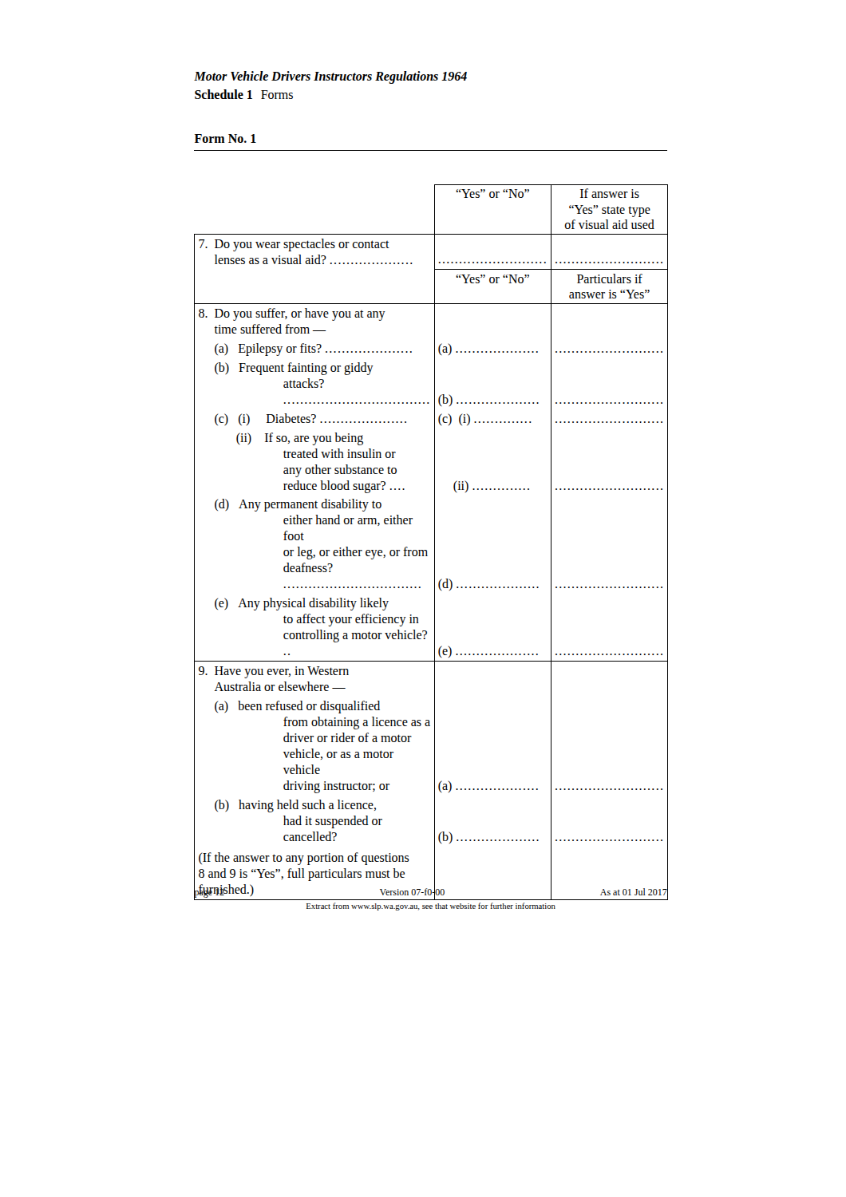Motor Vehicle Drivers Instructors Regulations 1964
Schedule 1 Forms
Form No. 1
| | | “Yes” or “No” | If answer is “Yes” state type of visual aid used |
| 7. | Do you wear spectacles or contact lenses as a visual aid? .................... | .......................... | .......................... |
| | | “Yes” or “No” | Particulars if answer is “Yes” |
| 8. | Do you suffer, or have you at any time suffered from — | | |
| | (a) Epilepsy or fits? ..................... | (a) .................... | .......................... |
| | (b) Frequent fainting or giddy attacks? ................................... | (b) .................... | .......................... |
| | (c) (i) Diabetes? ..................... | (c) (i) .............. | .......................... |
| | (ii) If so, are you being treated with insulin or any other substance to reduce blood sugar? .... | (ii) .............. | .......................... |
| | (d) Any permanent disability to either hand or arm, either foot or leg, or either eye, or from deafness? ................................. | (d) .................... | .......................... |
| | (e) Any physical disability likely to affect your efficiency in controlling a motor vehicle? .. | (e) .................... | .......................... |
| 9. | Have you ever, in Western Australia or elsewhere — | | |
| | (a) been refused or disqualified from obtaining a licence as a driver or rider of a motor vehicle, or as a motor vehicle driving instructor; or | (a) .................... | .......................... |
| | (b) having held such a licence, had it suspended or cancelled? | (b) .................... | .......................... |
| (If the answer to any portion of questions 8 and 9 is “Yes”, full particulars must be furnished.) | | |
page 12 Version 07-f0-00 As at 01 Jul 2017
Extract from www.slp.wa.gov.au, see that website for further information